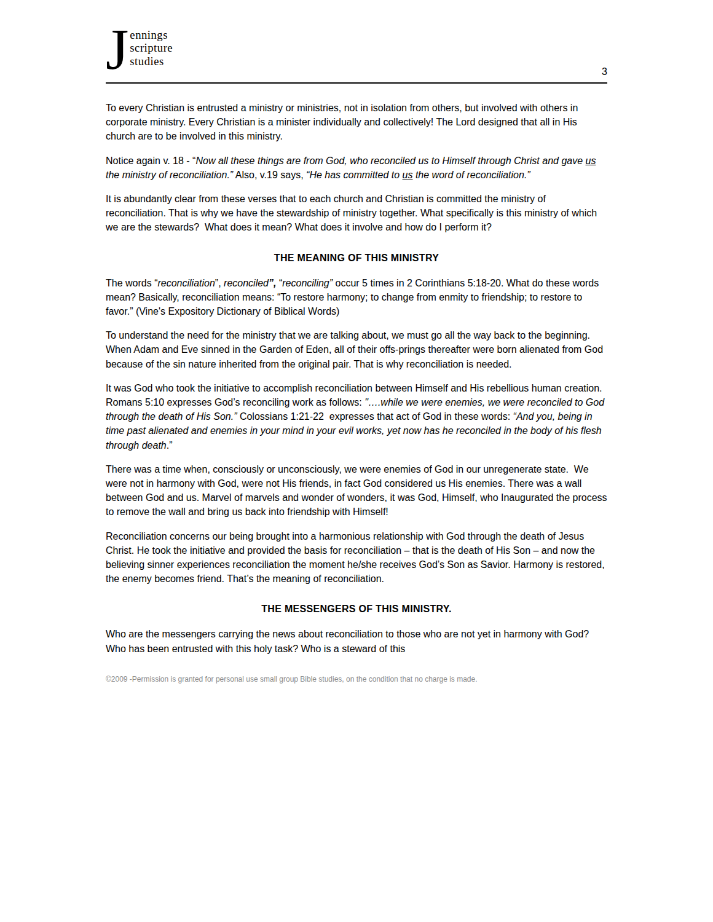J ennings scripture studies
3
To every Christian is entrusted a ministry or ministries, not in isolation from others, but involved with others in corporate ministry. Every Christian is a minister individually and collectively! The Lord designed that all in His church are to be involved in this ministry.
Notice again v. 18 - “Now all these things are from God, who reconciled us to Himself through Christ and gave us the ministry of reconciliation.” Also, v.19 says, “He has committed to us the word of reconciliation.”
It is abundantly clear from these verses that to each church and Christian is committed the ministry of reconciliation. That is why we have the stewardship of ministry together. What specifically is this ministry of which we are the stewards? What does it mean? What does it involve and how do I perform it?
THE MEANING OF THIS MINISTRY
The words “reconciliation”, reconciled”, “reconciling” occur 5 times in 2 Corinthians 5:18-20. What do these words mean? Basically, reconciliation means: “To restore harmony; to change from enmity to friendship; to restore to favor.” (Vine's Expository Dictionary of Biblical Words)
To understand the need for the ministry that we are talking about, we must go all the way back to the beginning. When Adam and Eve sinned in the Garden of Eden, all of their offs-prings thereafter were born alienated from God because of the sin nature inherited from the original pair. That is why reconciliation is needed.
It was God who took the initiative to accomplish reconciliation between Himself and His rebellious human creation. Romans 5:10 expresses God’s reconciling work as follows: "….while we were enemies, we were reconciled to God through the death of His Son.” Colossians 1:21-22 expresses that act of God in these words: “And you, being in time past alienated and enemies in your mind in your evil works, yet now has he reconciled in the body of his flesh through death.”
There was a time when, consciously or unconsciously, we were enemies of God in our unregenerate state. We were not in harmony with God, were not His friends, in fact God considered us His enemies. There was a wall between God and us. Marvel of marvels and wonder of wonders, it was God, Himself, who Inaugurated the process to remove the wall and bring us back into friendship with Himself!
Reconciliation concerns our being brought into a harmonious relationship with God through the death of Jesus Christ. He took the initiative and provided the basis for reconciliation – that is the death of His Son – and now the believing sinner experiences reconciliation the moment he/she receives God’s Son as Savior. Harmony is restored, the enemy becomes friend. That’s the meaning of reconciliation.
THE MESSENGERS OF THIS MINISTRY.
Who are the messengers carrying the news about reconciliation to those who are not yet in harmony with God? Who has been entrusted with this holy task? Who is a steward of this
©2009 -Permission is granted for personal use small group Bible studies, on the condition that no charge is made.